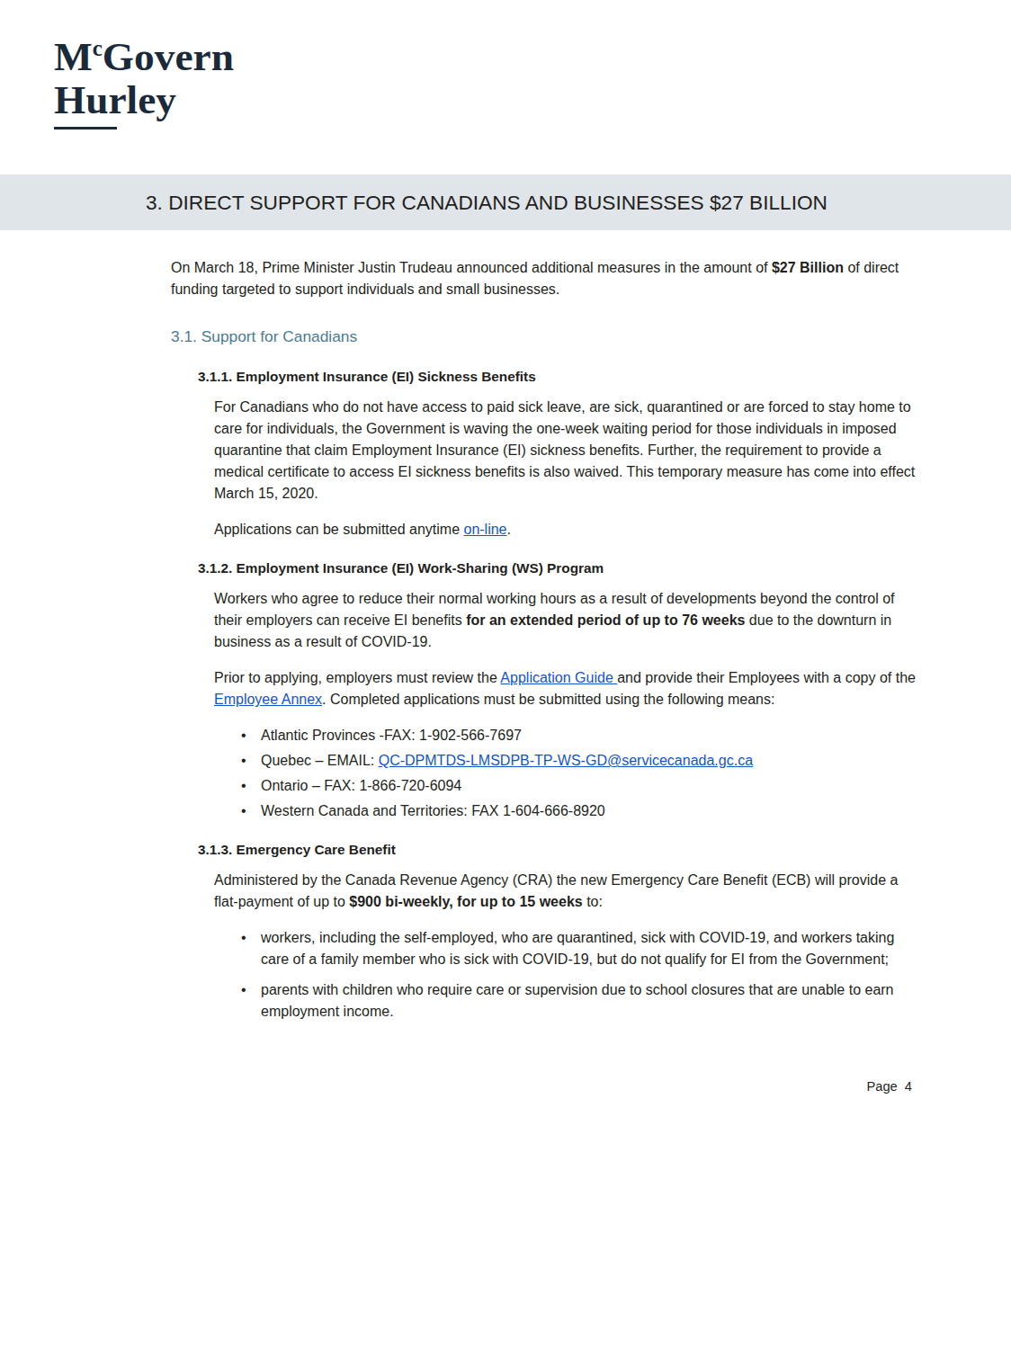McGovern
Hurley
3. DIRECT SUPPORT FOR CANADIANS AND BUSINESSES $27 BILLION
On March 18, Prime Minister Justin Trudeau announced additional measures in the amount of $27 Billion of direct funding targeted to support individuals and small businesses.
3.1. Support for Canadians
3.1.1. Employment Insurance (EI) Sickness Benefits
For Canadians who do not have access to paid sick leave, are sick, quarantined or are forced to stay home to care for individuals, the Government is waving the one-week waiting period for those individuals in imposed quarantine that claim Employment Insurance (EI) sickness benefits. Further, the requirement to provide a medical certificate to access EI sickness benefits is also waived. This temporary measure has come into effect March 15, 2020.
Applications can be submitted anytime on-line.
3.1.2. Employment Insurance (EI) Work-Sharing (WS) Program
Workers who agree to reduce their normal working hours as a result of developments beyond the control of their employers can receive EI benefits for an extended period of up to 76 weeks due to the downturn in business as a result of COVID-19.
Prior to applying, employers must review the Application Guide and provide their Employees with a copy of the Employee Annex. Completed applications must be submitted using the following means:
Atlantic Provinces -FAX: 1-902-566-7697
Quebec – EMAIL: QC-DPMTDS-LMSDPB-TP-WS-GD@servicecanada.gc.ca
Ontario – FAX: 1-866-720-6094
Western Canada and Territories: FAX 1-604-666-8920
3.1.3. Emergency Care Benefit
Administered by the Canada Revenue Agency (CRA) the new Emergency Care Benefit (ECB) will provide a flat-payment of up to $900 bi-weekly, for up to 15 weeks to:
workers, including the self-employed, who are quarantined, sick with COVID-19, and workers taking care of a family member who is sick with COVID-19, but do not qualify for EI from the Government;
parents with children who require care or supervision due to school closures that are unable to earn employment income.
Page 4